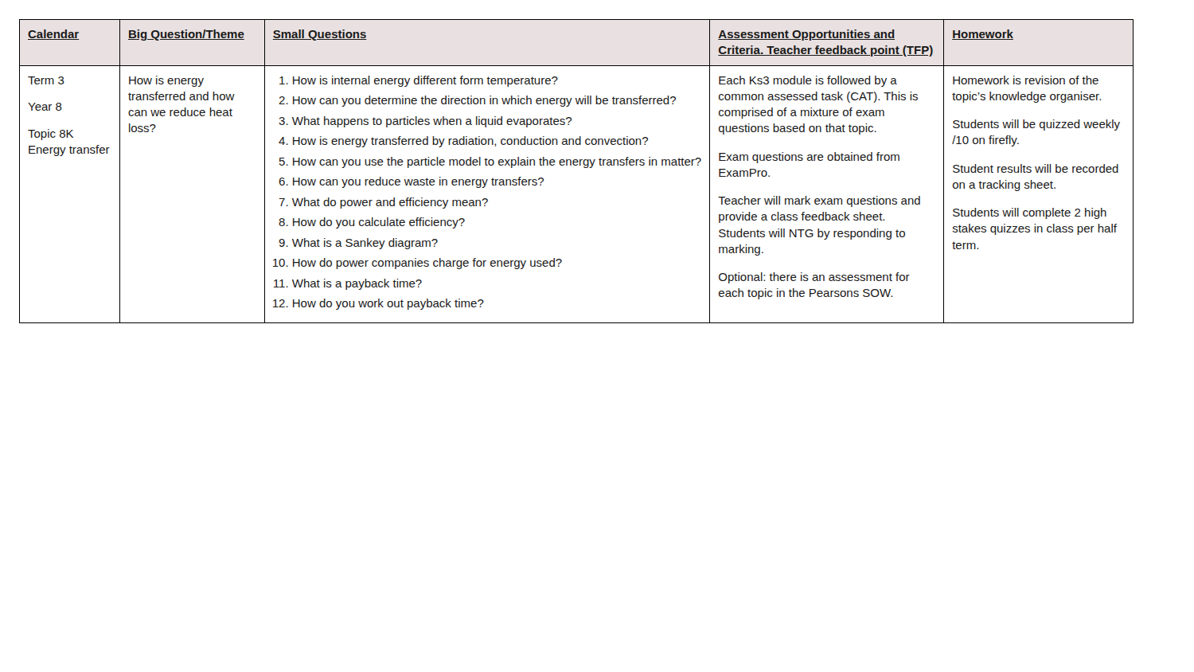| Calendar | Big Question/Theme | Small Questions | Assessment Opportunities and Criteria. Teacher feedback point (TFP) | Homework |
| --- | --- | --- | --- | --- |
| Term 3 Year 8 Topic 8K Energy transfer | How is energy transferred and how can we reduce heat loss? | How is internal energy different form temperature? How can you determine the direction in which energy will be transferred? What happens to particles when a liquid evaporates? How is energy transferred by radiation, conduction and convection? How can you use the particle model to explain the energy transfers in matter? How can you reduce waste in energy transfers? What do power and efficiency mean? How do you calculate efficiency? What is a Sankey diagram? How do power companies charge for energy used? What is a payback time? How do you work out payback time? | Each Ks3 module is followed by a common assessed task (CAT). This is comprised of a mixture of exam questions based on that topic. Exam questions are obtained from ExamPro. Teacher will mark exam questions and provide a class feedback sheet. Students will NTG by responding to marking. Optional: there is an assessment for each topic in the Pearsons SOW. | Homework is revision of the topic’s knowledge organiser. Students will be quizzed weekly /10 on firefly. Student results will be recorded on a tracking sheet. Students will complete 2 high stakes quizzes in class per half term. |